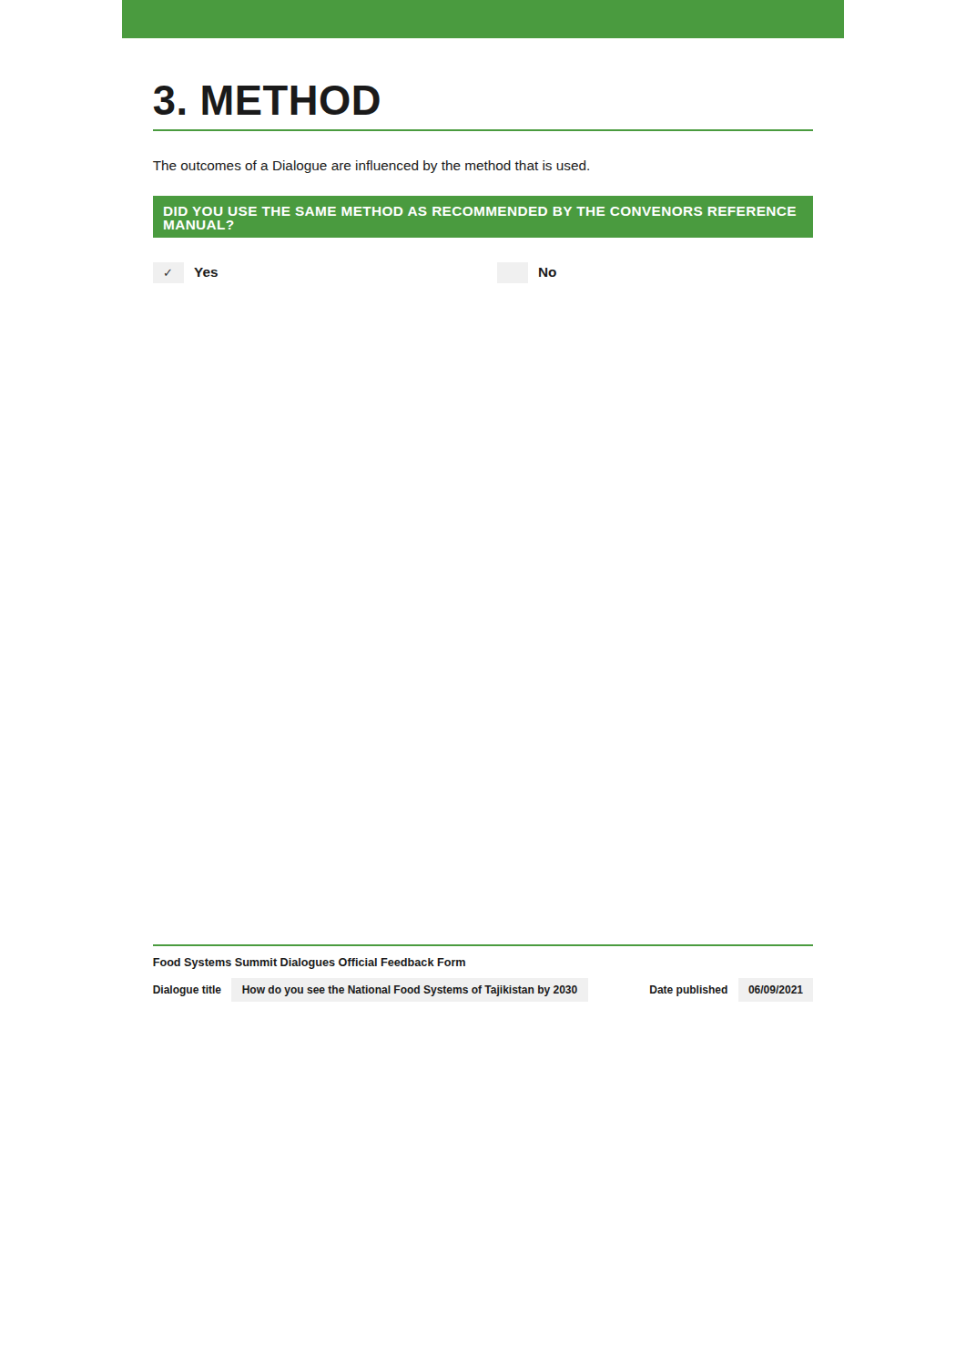3. Method
The outcomes of a Dialogue are influenced by the method that is used.
Did you use the same method as recommended by the Convenors Reference Manual?
✓ Yes
No
Food Systems Summit Dialogues Official Feedback Form
Dialogue title How do you see the National Food Systems of Tajikistan by 2030 Date published 06/09/2021